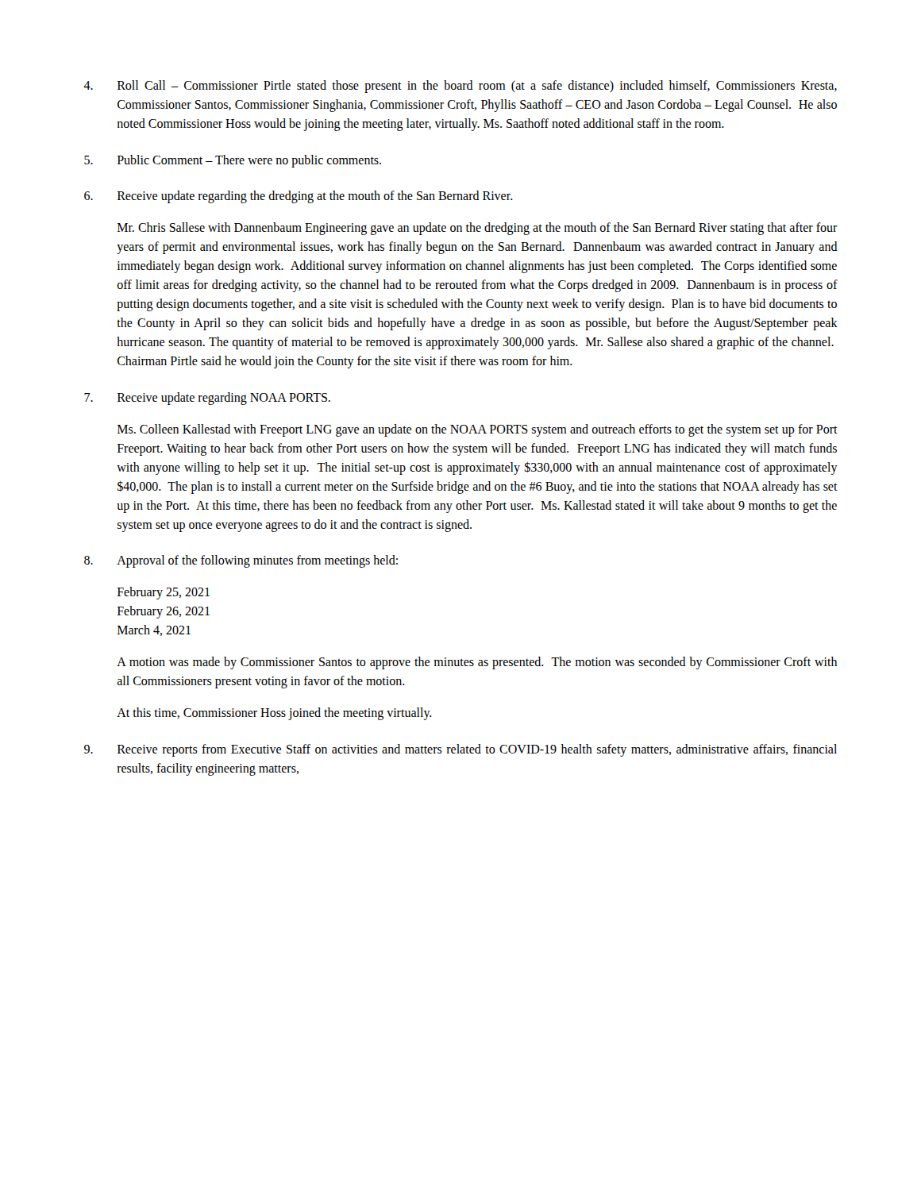4.
Roll Call – Commissioner Pirtle stated those present in the board room (at a safe distance) included himself, Commissioners Kresta, Commissioner Santos, Commissioner Singhania, Commissioner Croft, Phyllis Saathoff – CEO and Jason Cordoba – Legal Counsel. He also noted Commissioner Hoss would be joining the meeting later, virtually. Ms. Saathoff noted additional staff in the room.
5.
Public Comment – There were no public comments.
6.
Receive update regarding the dredging at the mouth of the San Bernard River.
Mr. Chris Sallese with Dannenbaum Engineering gave an update on the dredging at the mouth of the San Bernard River stating that after four years of permit and environmental issues, work has finally begun on the San Bernard. Dannenbaum was awarded contract in January and immediately began design work. Additional survey information on channel alignments has just been completed. The Corps identified some off limit areas for dredging activity, so the channel had to be rerouted from what the Corps dredged in 2009. Dannenbaum is in process of putting design documents together, and a site visit is scheduled with the County next week to verify design. Plan is to have bid documents to the County in April so they can solicit bids and hopefully have a dredge in as soon as possible, but before the August/September peak hurricane season. The quantity of material to be removed is approximately 300,000 yards. Mr. Sallese also shared a graphic of the channel. Chairman Pirtle said he would join the County for the site visit if there was room for him.
7.
Receive update regarding NOAA PORTS.
Ms. Colleen Kallestad with Freeport LNG gave an update on the NOAA PORTS system and outreach efforts to get the system set up for Port Freeport. Waiting to hear back from other Port users on how the system will be funded. Freeport LNG has indicated they will match funds with anyone willing to help set it up. The initial set-up cost is approximately $330,000 with an annual maintenance cost of approximately $40,000. The plan is to install a current meter on the Surfside bridge and on the #6 Buoy, and tie into the stations that NOAA already has set up in the Port. At this time, there has been no feedback from any other Port user. Ms. Kallestad stated it will take about 9 months to get the system set up once everyone agrees to do it and the contract is signed.
8.
Approval of the following minutes from meetings held:
February 25, 2021
February 26, 2021
March 4, 2021
A motion was made by Commissioner Santos to approve the minutes as presented. The motion was seconded by Commissioner Croft with all Commissioners present voting in favor of the motion.
At this time, Commissioner Hoss joined the meeting virtually.
9.
Receive reports from Executive Staff on activities and matters related to COVID-19 health safety matters, administrative affairs, financial results, facility engineering matters,